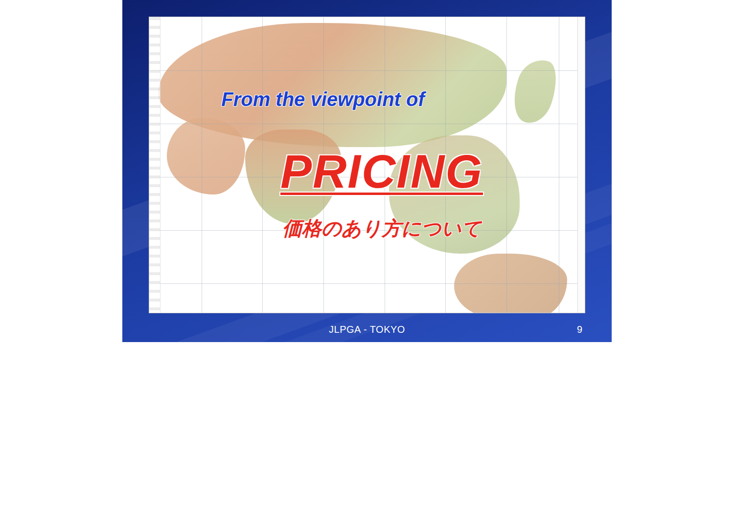From the viewpoint of
PRICING
価格のあり方について
JLPGA - TOKYO 9